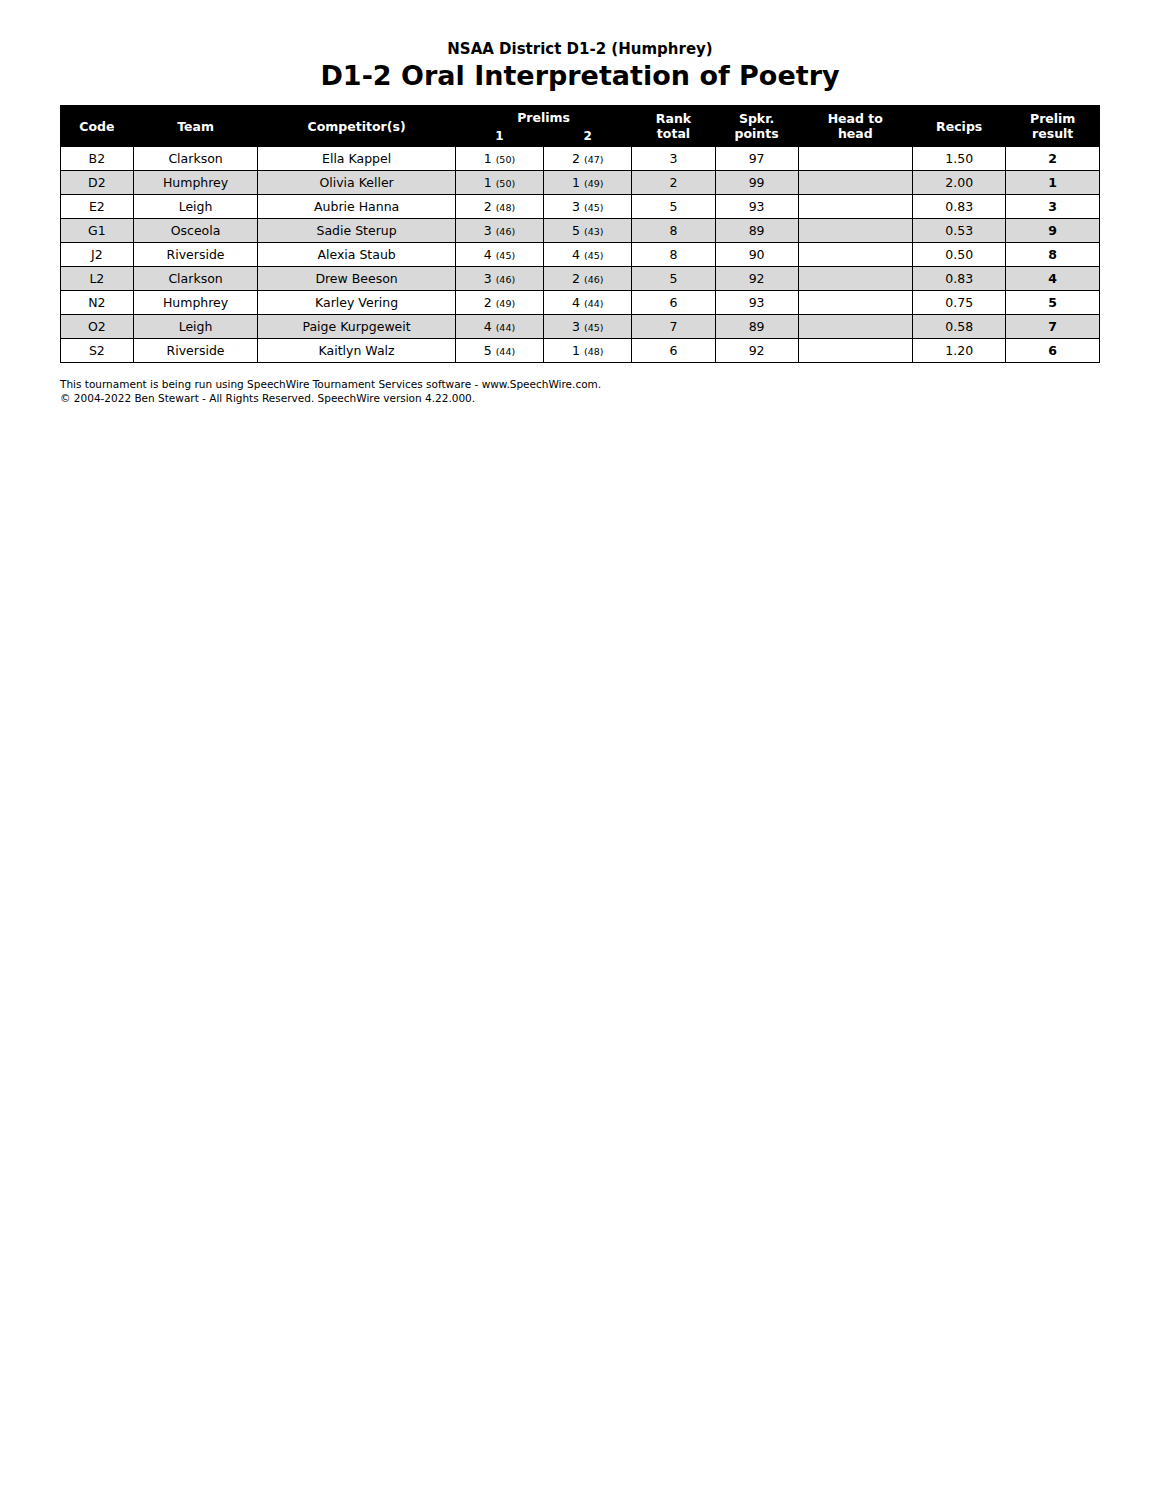NSAA District D1-2 (Humphrey)
D1-2 Oral Interpretation of Poetry
| Code | Team | Competitor(s) | Prelims | Rank total | Spkr. points | Head to head | Recips | Prelim result |
| --- | --- | --- | --- | --- | --- | --- | --- | --- |
| 1 | 2 |
| B2 | Clarkson | Ella Kappel | 1 (50) | 2 (47) | 3 | 97 | | 1.50 | 2 |
| D2 | Humphrey | Olivia Keller | 1 (50) | 1 (49) | 2 | 99 | | 2.00 | 1 |
| E2 | Leigh | Aubrie Hanna | 2 (48) | 3 (45) | 5 | 93 | | 0.83 | 3 |
| G1 | Osceola | Sadie Sterup | 3 (46) | 5 (43) | 8 | 89 | | 0.53 | 9 |
| J2 | Riverside | Alexia Staub | 4 (45) | 4 (45) | 8 | 90 | | 0.50 | 8 |
| L2 | Clarkson | Drew Beeson | 3 (46) | 2 (46) | 5 | 92 | | 0.83 | 4 |
| N2 | Humphrey | Karley Vering | 2 (49) | 4 (44) | 6 | 93 | | 0.75 | 5 |
| O2 | Leigh | Paige Kurpgeweit | 4 (44) | 3 (45) | 7 | 89 | | 0.58 | 7 |
| S2 | Riverside | Kaitlyn Walz | 5 (44) | 1 (48) | 6 | 92 | | 1.20 | 6 |
This tournament is being run using SpeechWire Tournament Services software - www.SpeechWire.com.
© 2004-2022 Ben Stewart - All Rights Reserved. SpeechWire version 4.22.000.